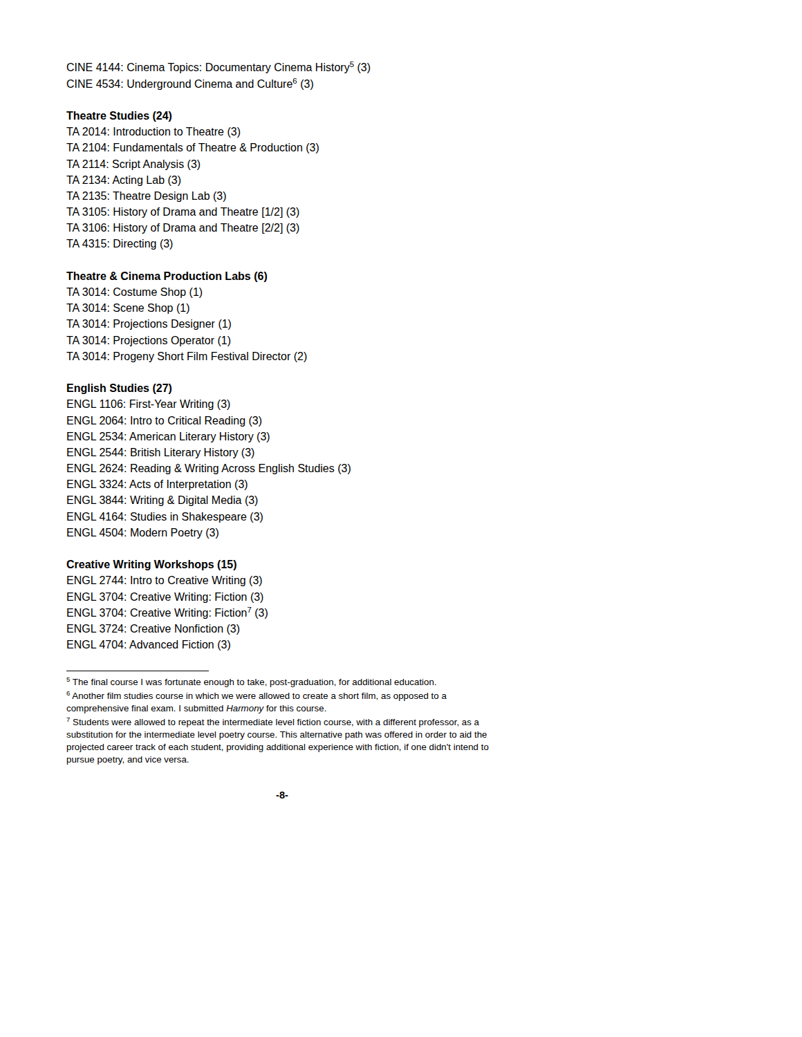CINE 4144: Cinema Topics: Documentary Cinema History5 (3)
CINE 4534: Underground Cinema and Culture6 (3)
Theatre Studies (24)
TA 2014: Introduction to Theatre (3)
TA 2104: Fundamentals of Theatre & Production (3)
TA 2114: Script Analysis (3)
TA 2134: Acting Lab (3)
TA 2135: Theatre Design Lab (3)
TA 3105: History of Drama and Theatre [1/2] (3)
TA 3106: History of Drama and Theatre [2/2] (3)
TA 4315: Directing (3)
Theatre & Cinema Production Labs (6)
TA 3014: Costume Shop (1)
TA 3014: Scene Shop (1)
TA 3014: Projections Designer (1)
TA 3014: Projections Operator (1)
TA 3014: Progeny Short Film Festival Director (2)
English Studies (27)
ENGL 1106: First-Year Writing (3)
ENGL 2064: Intro to Critical Reading (3)
ENGL 2534: American Literary History (3)
ENGL 2544: British Literary History (3)
ENGL 2624: Reading & Writing Across English Studies (3)
ENGL 3324: Acts of Interpretation (3)
ENGL 3844: Writing & Digital Media (3)
ENGL 4164: Studies in Shakespeare (3)
ENGL 4504: Modern Poetry (3)
Creative Writing Workshops (15)
ENGL 2744: Intro to Creative Writing (3)
ENGL 3704: Creative Writing: Fiction (3)
ENGL 3704: Creative Writing: Fiction7 (3)
ENGL 3724: Creative Nonfiction (3)
ENGL 4704: Advanced Fiction (3)
5 The final course I was fortunate enough to take, post-graduation, for additional education.
6 Another film studies course in which we were allowed to create a short film, as opposed to a comprehensive final exam. I submitted Harmony for this course.
7 Students were allowed to repeat the intermediate level fiction course, with a different professor, as a substitution for the intermediate level poetry course. This alternative path was offered in order to aid the projected career track of each student, providing additional experience with fiction, if one didn't intend to pursue poetry, and vice versa.
-8-